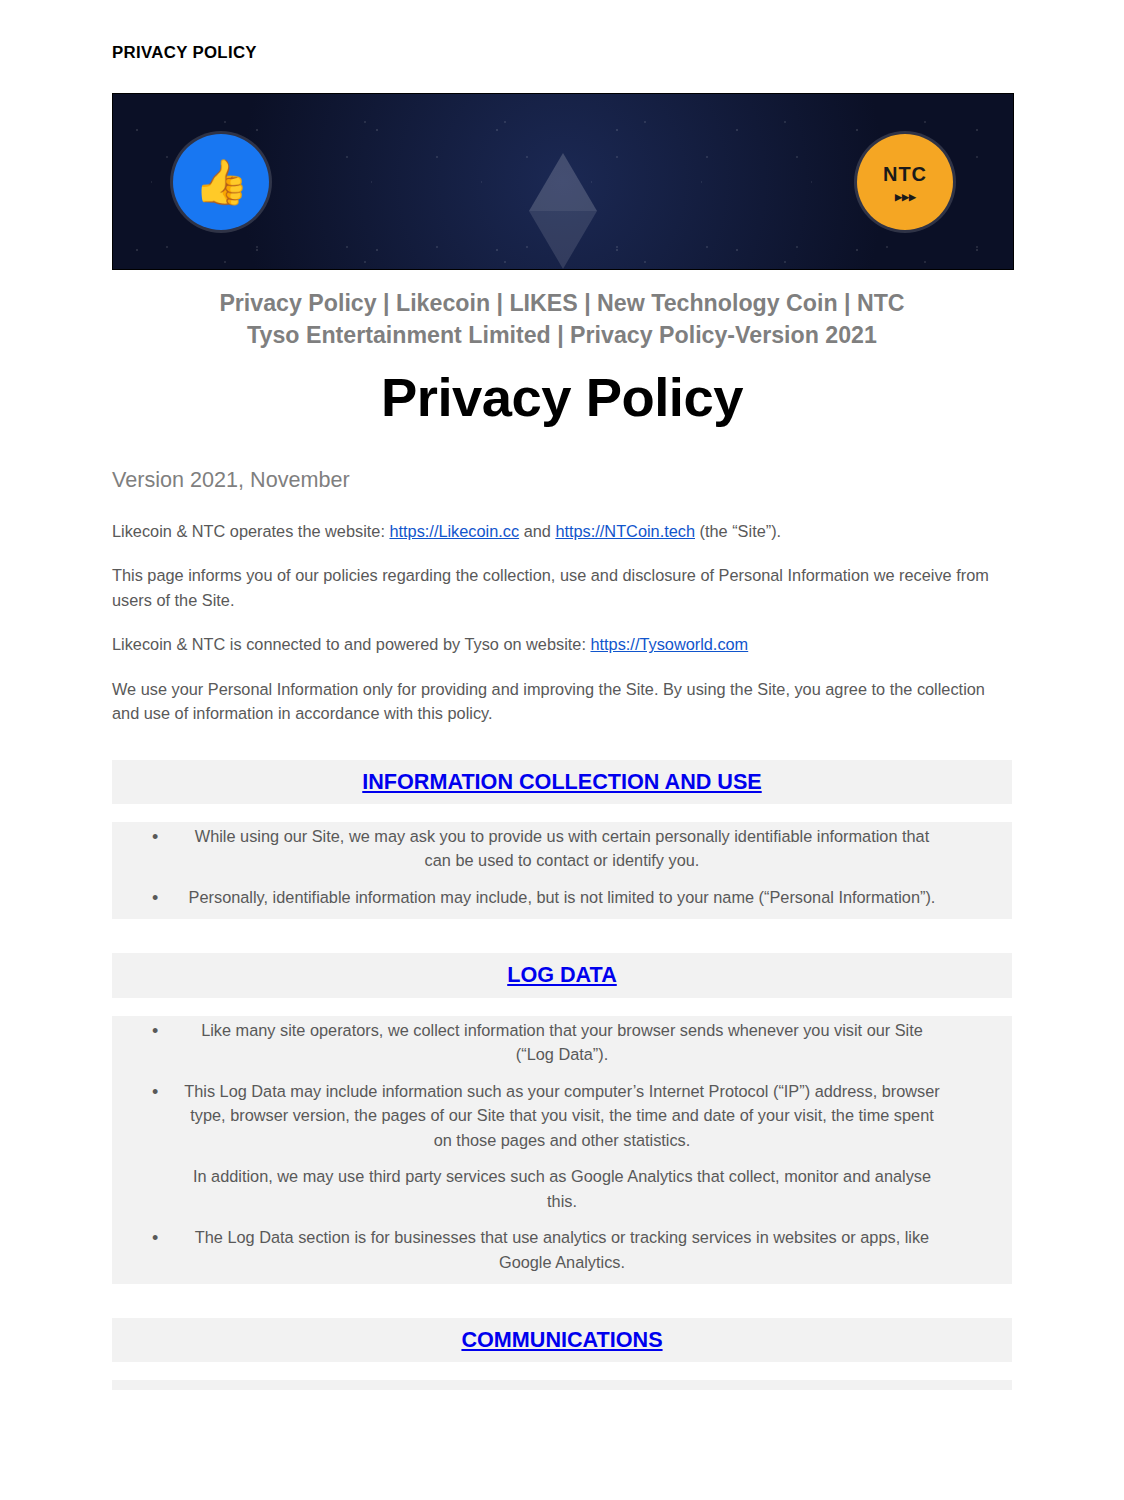PRIVACY POLICY
👍
NTC▶▶▶
Privacy Policy | Likecoin | LIKES | New Technology Coin | NTC
Tyso Entertainment Limited | Privacy Policy-Version 2021
Privacy Policy
Version 2021, November
Likecoin & NTC operates the website: https://Likecoin.cc and https://NTCoin.tech (the “Site”).
This page informs you of our policies regarding the collection, use and disclosure of Personal Information we receive from users of the Site.
Likecoin & NTC is connected to and powered by Tyso on website: https://Tysoworld.com
We use your Personal Information only for providing and improving the Site. By using the Site, you agree to the collection and use of information in accordance with this policy.
INFORMATION COLLECTION AND USE
While using our Site, we may ask you to provide us with certain personally identifiable information that can be used to contact or identify you.
Personally, identifiable information may include, but is not limited to your name (“Personal Information”).
LOG DATA
Like many site operators, we collect information that your browser sends whenever you visit our Site (“Log Data”).
This Log Data may include information such as your computer’s Internet Protocol (“IP”) address, browser type, browser version, the pages of our Site that you visit, the time and date of your visit, the time spent on those pages and other statistics.
In addition, we may use third party services such as Google Analytics that collect, monitor and analyse this.
The Log Data section is for businesses that use analytics or tracking services in websites or apps, like Google Analytics.
COMMUNICATIONS